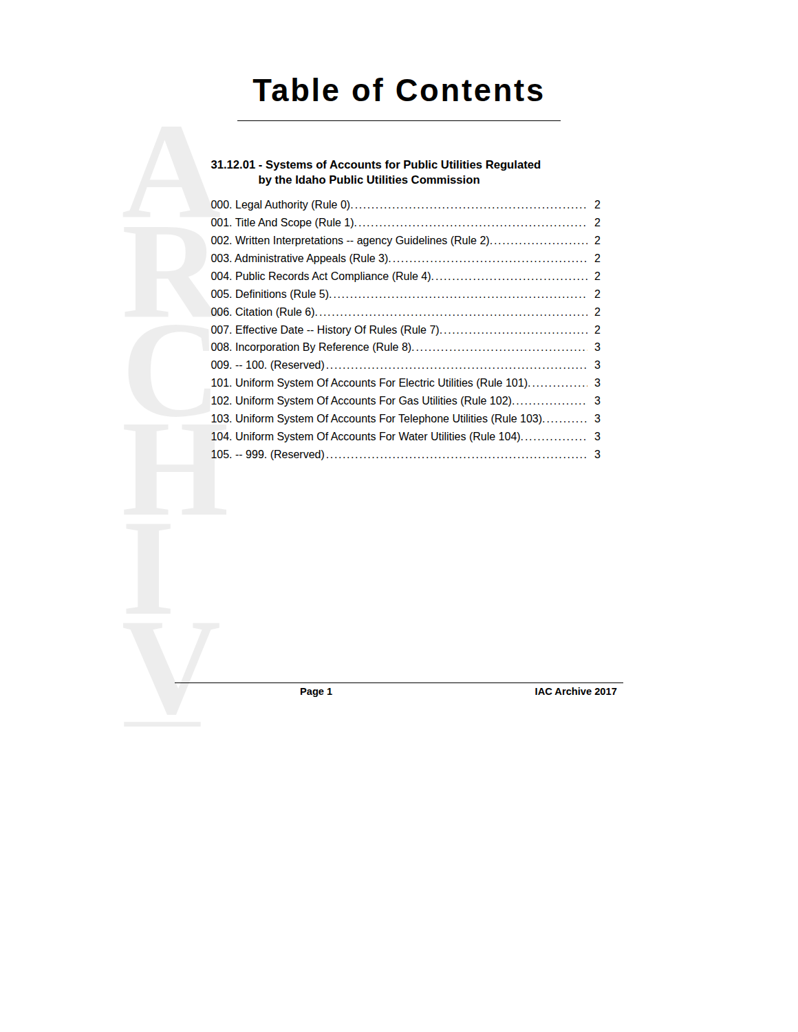A R C H I V E
Table of Contents
31.12.01 - Systems of Accounts for Public Utilities Regulated by the Idaho Public Utilities Commission
000. Legal Authority (Rule 0).................................................................................. 2
001. Title And Scope (Rule 1)................................................................................. 2
002. Written Interpretations -- agency Guidelines (Rule 2)...................................... 2
003. Administrative Appeals (Rule 3)....................................................................... 2
004. Public Records Act Compliance (Rule 4).......................................................... 2
005. Definitions (Rule 5).......................................................................................... 2
006. Citation (Rule 6)............................................................................................... 2
007. Effective Date -- History Of Rules (Rule 7)...................................................... 2
008. Incorporation By Reference (Rule 8)............................................................. 3
009. -- 100. (Reserved)............................................................................................... 3
101. Uniform System Of Accounts For Electric Utilities (Rule 101)......................... 3
102. Uniform System Of Accounts For Gas Utilities (Rule 102).............................. 3
103. Uniform System Of Accounts For Telephone Utilities (Rule 103)..................... 3
104. Uniform System Of Accounts For Water Utilities (Rule 104)............................ 3
105. -- 999. (Reserved)............................................................................................. 3
Page 1
IAC Archive 2017